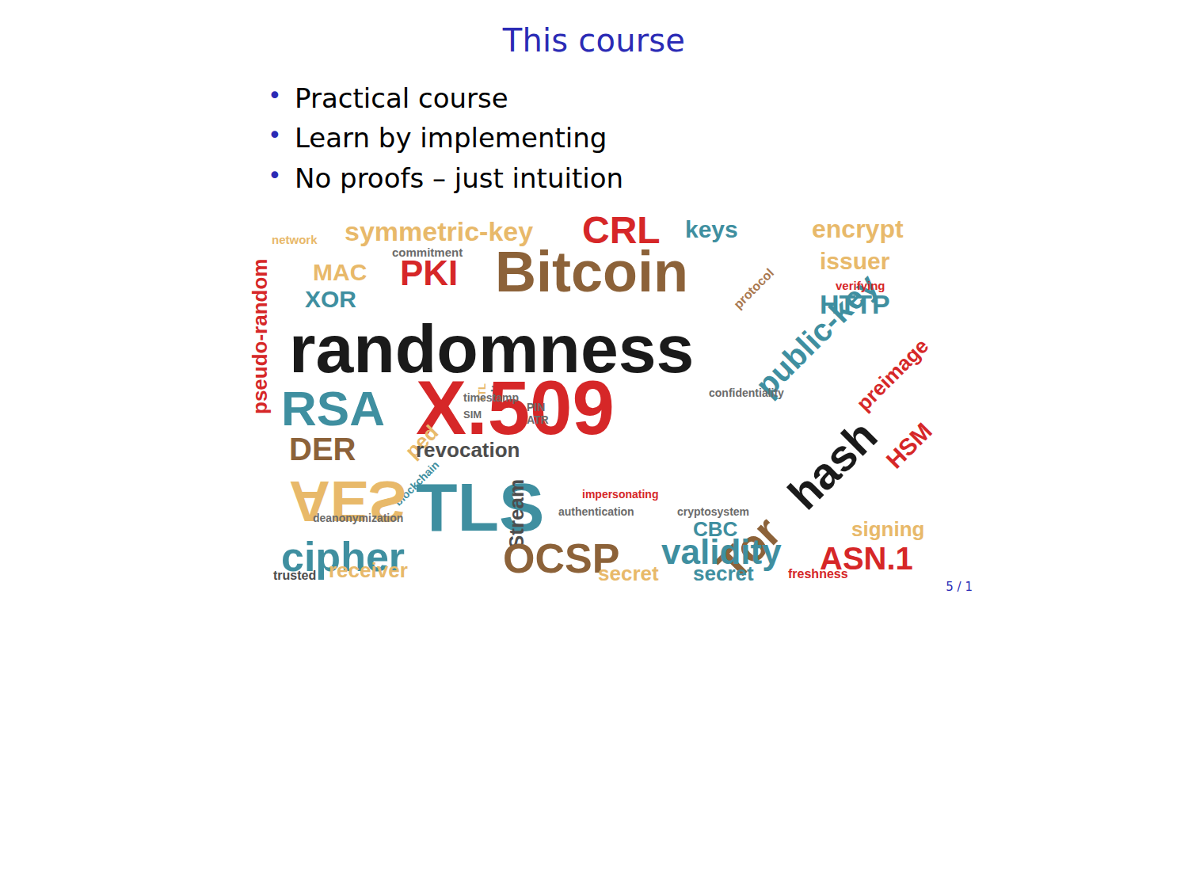This course
Practical course
Learn by implementing
No proofs – just intuition
network symmetric-key commitment CRL keys encrypt MAC PKI Bitcoin issuer protocol pseudo-random public-key XOR verifying HTTP randomness preimage salt TTL hash HSM RSA X.509 ped timestamp PIN ATR SIM confidentiality DER revocation blockchain AES TLS Stream Tor impersonating authentication cryptosystem CBC signing cipher deanonymization OCSP validity ASN.1 trusted receiver secret secret freshness
5 / 1